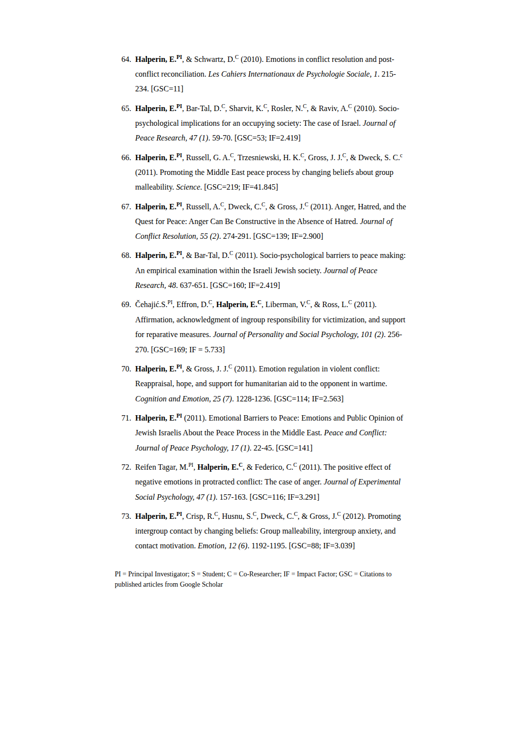64. Halperin, E.PI, & Schwartz, D.C (2010). Emotions in conflict resolution and post-conflict reconciliation. Les Cahiers Internationaux de Psychologie Sociale, 1. 215-234. [GSC=11]
65. Halperin, E.PI, Bar-Tal, D.C, Sharvit, K.C, Rosler, N.C, & Raviv, A.C (2010). Socio-psychological implications for an occupying society: The case of Israel. Journal of Peace Research, 47 (1). 59-70. [GSC=53; IF=2.419]
66. Halperin, E.PI, Russell, G. A.C, Trzesniewski, H. K.C, Gross, J. J.C, & Dweck, S. C.c (2011). Promoting the Middle East peace process by changing beliefs about group malleability. Science. [GSC=219; IF=41.845]
67. Halperin, E.PI, Russell, A.C, Dweck, C.C, & Gross, J.C (2011). Anger, Hatred, and the Quest for Peace: Anger Can Be Constructive in the Absence of Hatred. Journal of Conflict Resolution, 55 (2). 274-291. [GSC=139; IF=2.900]
68. Halperin, E.PI, & Bar-Tal, D.C (2011). Socio-psychological barriers to peace making: An empirical examination within the Israeli Jewish society. Journal of Peace Research, 48. 637-651. [GSC=160; IF=2.419]
69. Čehajić.S.PI, Effron, D.C, Halperin, E.C, Liberman, V.C, & Ross, L.C (2011). Affirmation, acknowledgment of ingroup responsibility for victimization, and support for reparative measures. Journal of Personality and Social Psychology, 101 (2). 256-270. [GSC=169; IF = 5.733]
70. Halperin, E.PI, & Gross, J. J.C (2011). Emotion regulation in violent conflict: Reappraisal, hope, and support for humanitarian aid to the opponent in wartime. Cognition and Emotion, 25 (7). 1228-1236. [GSC=114; IF=2.563]
71. Halperin, E.PI (2011). Emotional Barriers to Peace: Emotions and Public Opinion of Jewish Israelis About the Peace Process in the Middle East. Peace and Conflict: Journal of Peace Psychology, 17 (1). 22-45. [GSC=141]
72. Reifen Tagar, M.PI, Halperin, E.C, & Federico, C.C (2011). The positive effect of negative emotions in protracted conflict: The case of anger. Journal of Experimental Social Psychology, 47 (1). 157-163. [GSC=116; IF=3.291]
73. Halperin, E.PI, Crisp, R.C, Husnu, S.C, Dweck, C.C, & Gross, J.C (2012). Promoting intergroup contact by changing beliefs: Group malleability, intergroup anxiety, and contact motivation. Emotion, 12 (6). 1192-1195. [GSC=88; IF=3.039]
PI = Principal Investigator; S = Student; C = Co-Researcher; IF = Impact Factor; GSC = Citations to published articles from Google Scholar